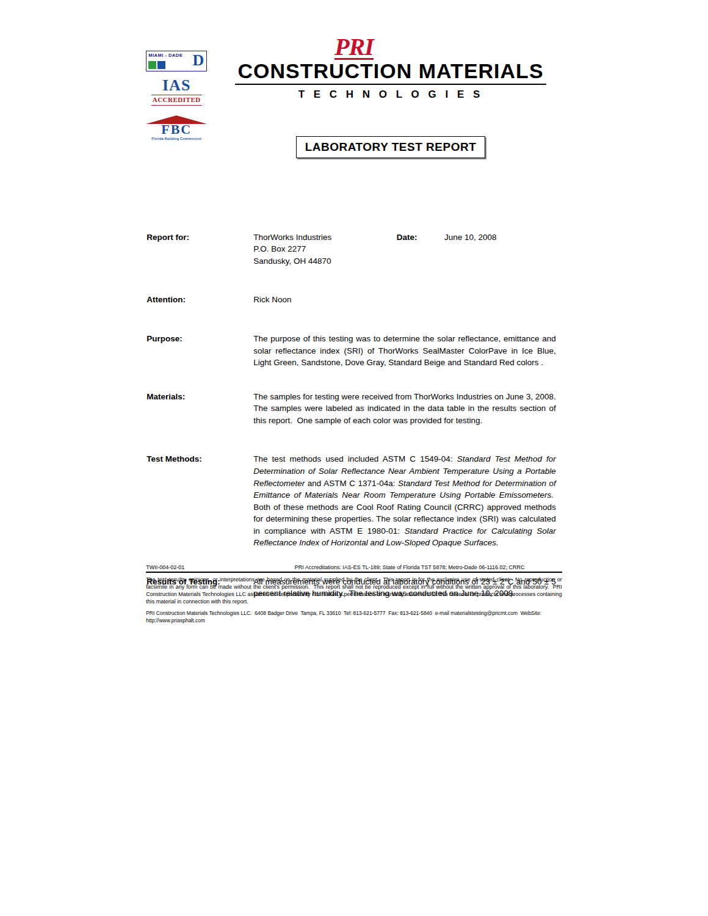MIAMI - DADE
D
IAS
ACCREDITED
FBC
Florida Building Commission
PRI
CONSTRUCTION MATERIALS
T E C H N O L O G I E S
LABORATORY TEST REPORT
| Report for: | ThorWorks Industries P.O. Box 2277 Sandusky, OH 44870 | Date: | June 10, 2008 |
| Attention: | Rick Noon |
| Purpose: | The purpose of this testing was to determine the solar reflectance, emittance and solar reflectance index (SRI) of ThorWorks SealMaster ColorPave in Ice Blue, Light Green, Sandstone, Dove Gray, Standard Beige and Standard Red colors . |
| Materials: | The samples for testing were received from ThorWorks Industries on June 3, 2008. The samples were labeled as indicated in the data table in the results section of this report. One sample of each color was provided for testing. |
| Test Methods: | The test methods used included ASTM C 1549-04: Standard Test Method for Determination of Solar Reflectance Near Ambient Temperature Using a Portable Reflectometer and ASTM C 1371-04a: Standard Test Method for Determination of Emittance of Materials Near Room Temperature Using Portable Emissometers. Both of these methods are Cool Roof Rating Council (CRRC) approved methods for determining these properties. The solar reflectance index (SRI) was calculated in compliance with ASTM E 1980-01: Standard Practice for Calculating Solar Reflectance Index of Horizontal and Low-Sloped Opaque Surfaces. |
| Results of Testing: | All measurements were conducted at laboratory conditions of 23 ± 2°C and 50 ± 5 percent relative humidity. The testing was conducted on June 10, 2008. |
TWII-004-02-01
PRI Accreditations: IAS-ES TL-189; State of Florida TST 5878; Metro-Dade 06-1116.02; CRRC
The test results, opinions, or interpretations are based on the material supplied by the client. This report is for the exclusive use of stated client. No reproduction or facsimile in any form can be made without the client's permission. This report shall not be reproduced except in full without the written approval of this laboratory. PRI Construction Materials Technologies LLC assumes no responsibility nor makes a performance or warranty statement for this material or products and processes containing this material in connection with this report.
PRI Construction Materials Technologies LLC. 6408 Badger Drive Tampa, FL 33610 Tel: 813-621-5777 Fax: 813-621-5840 e-mail materialstesting@pricmt.com WebSite: http://www.priasphalt.com